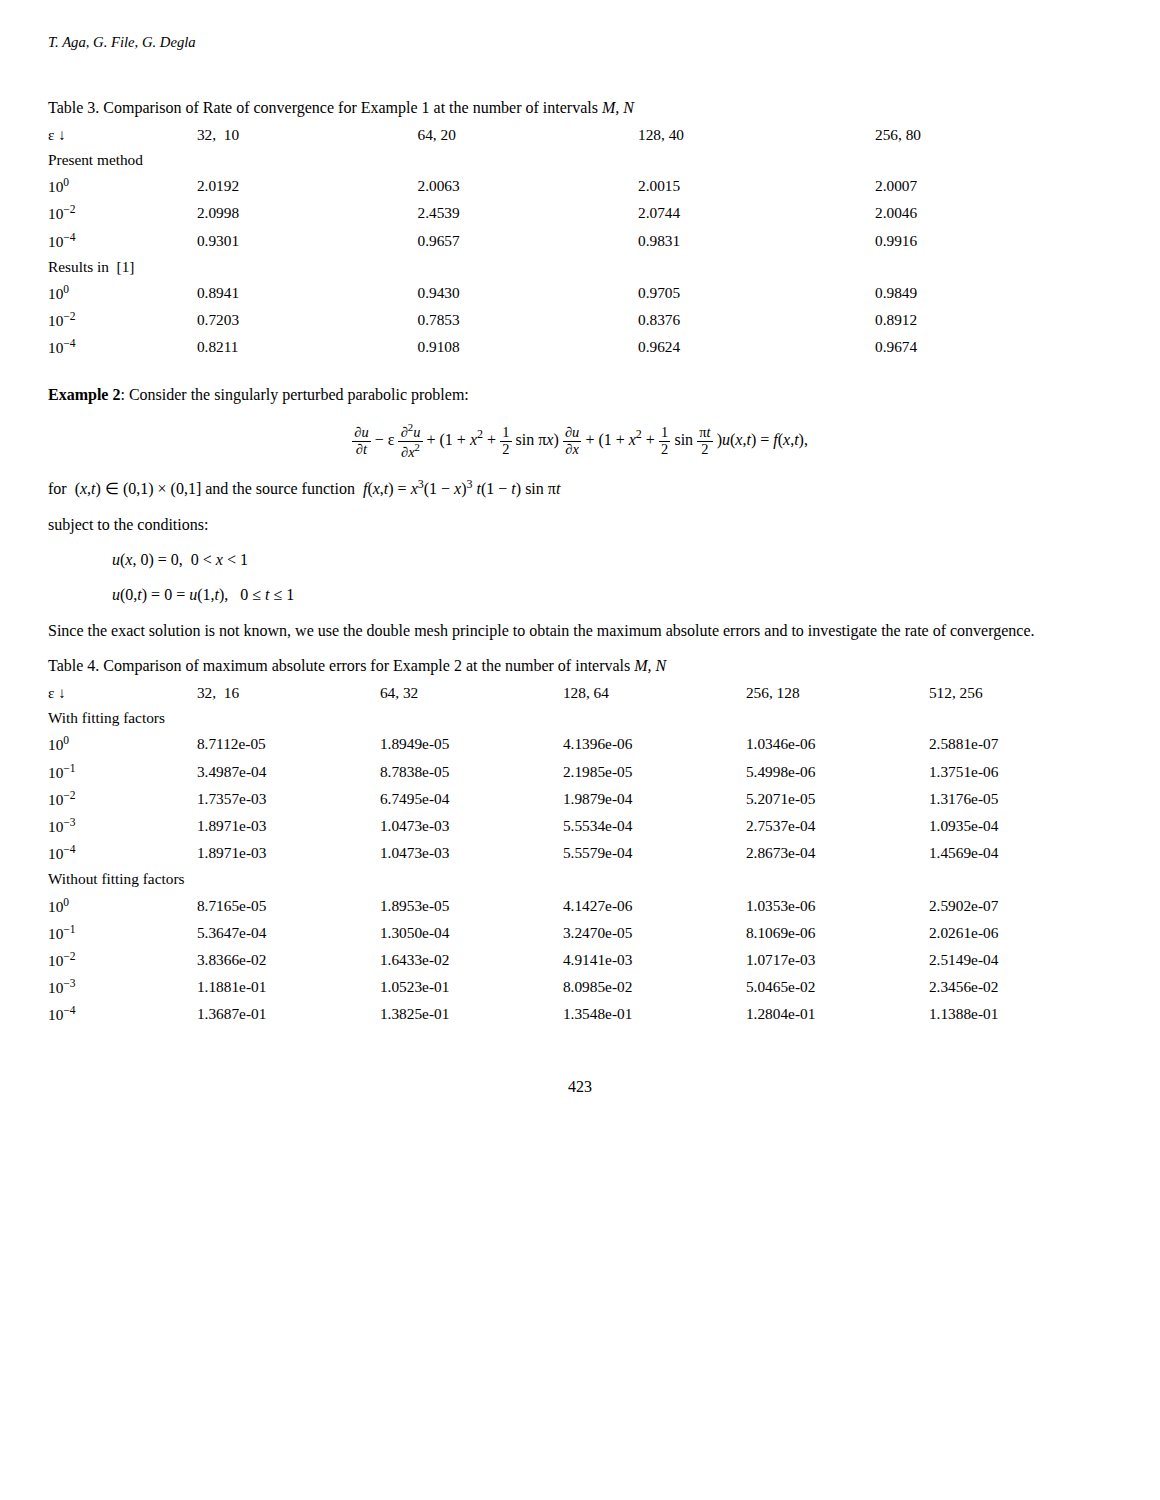T. Aga, G. File, G. Degla
Table 3. Comparison of Rate of convergence for Example 1 at the number of intervals M, N
| ε ↓ | 32, 10 | 64, 20 | 128, 40 | 256, 80 |
| --- | --- | --- | --- | --- |
| Present method |
| 10 0 | 2.0192 | 2.0063 | 2.0015 | 2.0007 |
| 10 −2 | 2.0998 | 2.4539 | 2.0744 | 2.0046 |
| 10 −4 | 0.9301 | 0.9657 | 0.9831 | 0.9916 |
| Results in [1] |
| 10 0 | 0.8941 | 0.9430 | 0.9705 | 0.9849 |
| 10 −2 | 0.7203 | 0.7853 | 0.8376 | 0.8912 |
| 10 −4 | 0.8211 | 0.9108 | 0.9624 | 0.9674 |
Example 2: Consider the singularly perturbed parabolic problem:
∂u∂t − ε ∂2u∂x2 + (1 + x2 + 12 sin πx) ∂u∂x + (1 + x2 + 12 sin πt 2 )u(x,t) = f(x,t),
for (x,t) ∈ (0,1) × (0,1] and the source function f(x,t) = x3(1 − x)3 t(1 − t) sin πt
subject to the conditions:
u(x, 0) = 0, 0 < x < 1
u(0,t) = 0 = u(1,t), 0 ≤ t ≤ 1
Since the exact solution is not known, we use the double mesh principle to obtain the maximum absolute errors and to investigate the rate of convergence.
Table 4. Comparison of maximum absolute errors for Example 2 at the number of intervals M, N
| ε ↓ | 32, 16 | 64, 32 | 128, 64 | 256, 128 | 512, 256 |
| --- | --- | --- | --- | --- | --- |
| With fitting factors |
| 10 0 | 8.7112e-05 | 1.8949e-05 | 4.1396e-06 | 1.0346e-06 | 2.5881e-07 |
| 10 −1 | 3.4987e-04 | 8.7838e-05 | 2.1985e-05 | 5.4998e-06 | 1.3751e-06 |
| 10 −2 | 1.7357e-03 | 6.7495e-04 | 1.9879e-04 | 5.2071e-05 | 1.3176e-05 |
| 10 −3 | 1.8971e-03 | 1.0473e-03 | 5.5534e-04 | 2.7537e-04 | 1.0935e-04 |
| 10 −4 | 1.8971e-03 | 1.0473e-03 | 5.5579e-04 | 2.8673e-04 | 1.4569e-04 |
| Without fitting factors |
| 10 0 | 8.7165e-05 | 1.8953e-05 | 4.1427e-06 | 1.0353e-06 | 2.5902e-07 |
| 10 −1 | 5.3647e-04 | 1.3050e-04 | 3.2470e-05 | 8.1069e-06 | 2.0261e-06 |
| 10 −2 | 3.8366e-02 | 1.6433e-02 | 4.9141e-03 | 1.0717e-03 | 2.5149e-04 |
| 10 −3 | 1.1881e-01 | 1.0523e-01 | 8.0985e-02 | 5.0465e-02 | 2.3456e-02 |
| 10 −4 | 1.3687e-01 | 1.3825e-01 | 1.3548e-01 | 1.2804e-01 | 1.1388e-01 |
423